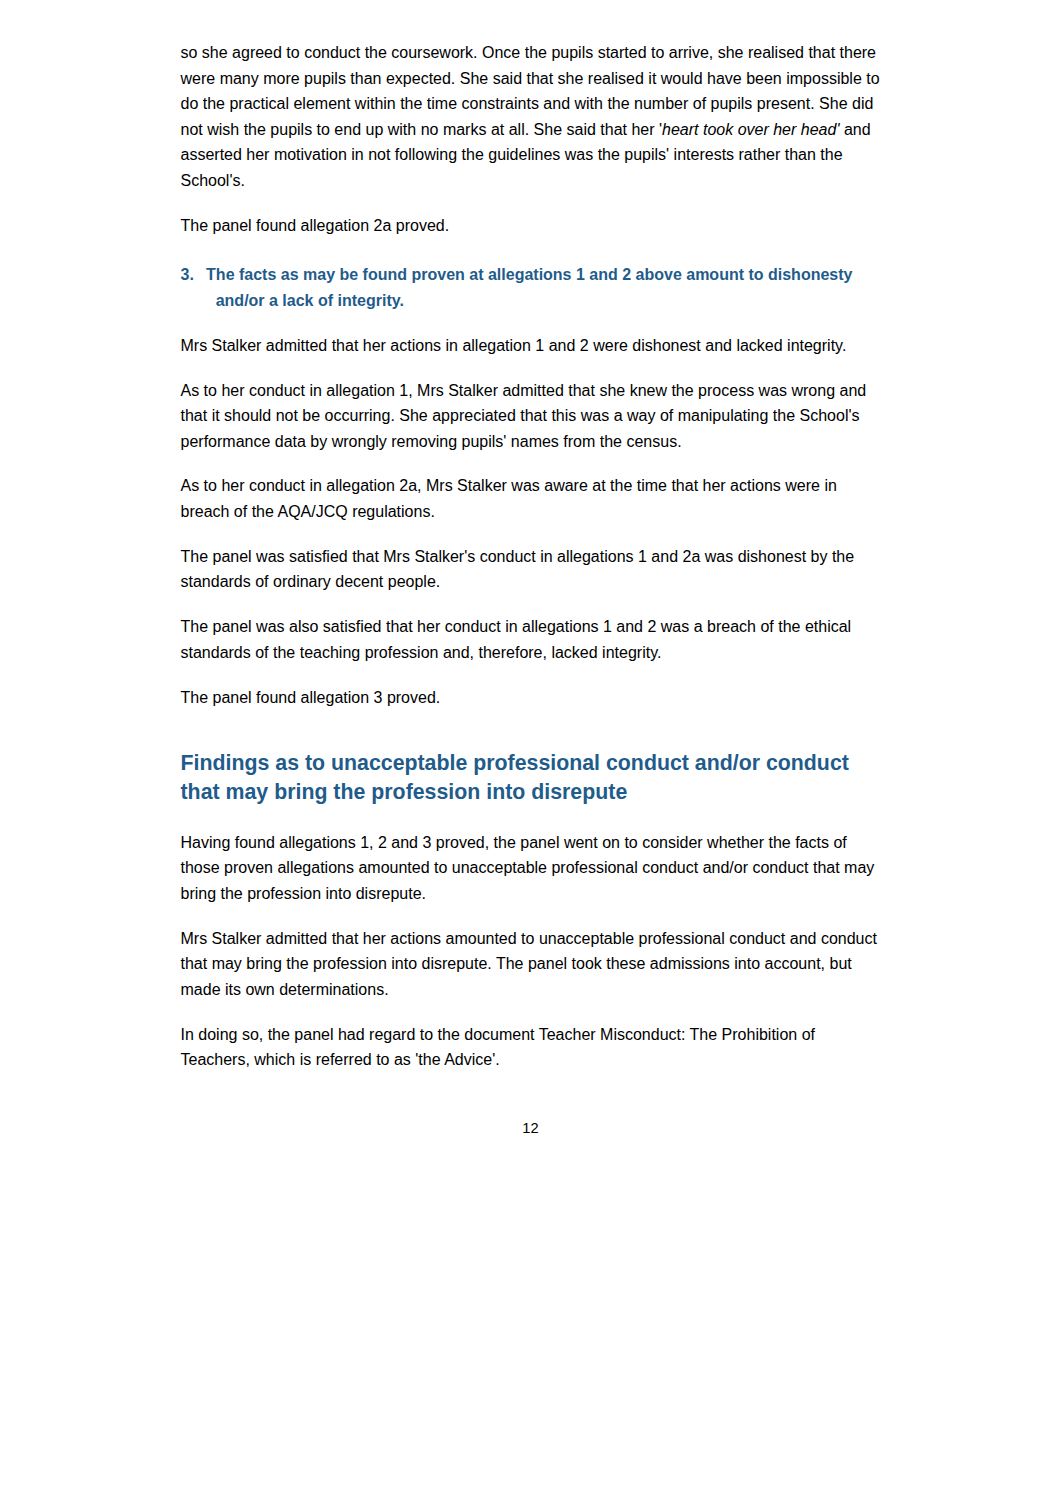so she agreed to conduct the coursework. Once the pupils started to arrive, she realised that there were many more pupils than expected. She said that she realised it would have been impossible to do the practical element within the time constraints and with the number of pupils present. She did not wish the pupils to end up with no marks at all. She said that her 'heart took over her head' and asserted her motivation in not following the guidelines was the pupils' interests rather than the School's.
The panel found allegation 2a proved.
3. The facts as may be found proven at allegations 1 and 2 above amount to dishonesty and/or a lack of integrity.
Mrs Stalker admitted that her actions in allegation 1 and 2 were dishonest and lacked integrity.
As to her conduct in allegation 1, Mrs Stalker admitted that she knew the process was wrong and that it should not be occurring. She appreciated that this was a way of manipulating the School's performance data by wrongly removing pupils' names from the census.
As to her conduct in allegation 2a, Mrs Stalker was aware at the time that her actions were in breach of the AQA/JCQ regulations.
The panel was satisfied that Mrs Stalker's conduct in allegations 1 and 2a was dishonest by the standards of ordinary decent people.
The panel was also satisfied that her conduct in allegations 1 and 2 was a breach of the ethical standards of the teaching profession and, therefore, lacked integrity.
The panel found allegation 3 proved.
Findings as to unacceptable professional conduct and/or conduct that may bring the profession into disrepute
Having found allegations 1, 2 and 3 proved, the panel went on to consider whether the facts of those proven allegations amounted to unacceptable professional conduct and/or conduct that may bring the profession into disrepute.
Mrs Stalker admitted that her actions amounted to unacceptable professional conduct and conduct that may bring the profession into disrepute. The panel took these admissions into account, but made its own determinations.
In doing so, the panel had regard to the document Teacher Misconduct: The Prohibition of Teachers, which is referred to as 'the Advice'.
12